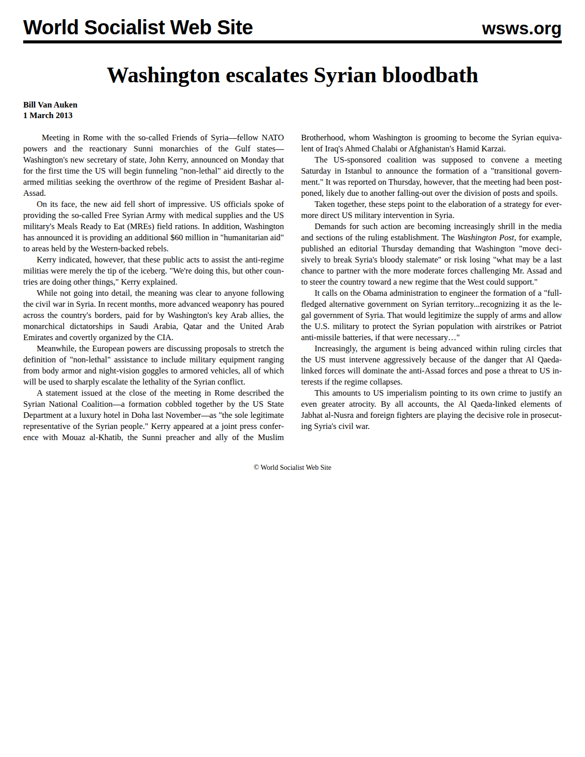World Socialist Web Site
wsws.org
Washington escalates Syrian bloodbath
Bill Van Auken
1 March 2013
Meeting in Rome with the so-called Friends of Syria—fellow NATO powers and the reactionary Sunni monarchies of the Gulf states—Washington's new secretary of state, John Kerry, announced on Monday that for the first time the US will begin funneling "non-lethal" aid directly to the armed militias seeking the overthrow of the regime of President Bashar al-Assad.
On its face, the new aid fell short of impressive. US officials spoke of providing the so-called Free Syrian Army with medical supplies and the US military's Meals Ready to Eat (MREs) field rations. In addition, Washington has announced it is providing an additional $60 million in "humanitarian aid" to areas held by the Western-backed rebels.
Kerry indicated, however, that these public acts to assist the anti-regime militias were merely the tip of the iceberg. "We're doing this, but other countries are doing other things," Kerry explained.
While not going into detail, the meaning was clear to anyone following the civil war in Syria. In recent months, more advanced weaponry has poured across the country's borders, paid for by Washington's key Arab allies, the monarchical dictatorships in Saudi Arabia, Qatar and the United Arab Emirates and covertly organized by the CIA.
Meanwhile, the European powers are discussing proposals to stretch the definition of "non-lethal" assistance to include military equipment ranging from body armor and night-vision goggles to armored vehicles, all of which will be used to sharply escalate the lethality of the Syrian conflict.
A statement issued at the close of the meeting in Rome described the Syrian National Coalition—a formation cobbled together by the US State Department at a luxury hotel in Doha last November—as "the sole legitimate representative of the Syrian people." Kerry appeared at a joint press conference with Mouaz al-Khatib, the Sunni preacher and ally of the Muslim Brotherhood, whom Washington is grooming to become the Syrian equivalent of Iraq's Ahmed Chalabi or Afghanistan's Hamid Karzai.
The US-sponsored coalition was supposed to convene a meeting Saturday in Istanbul to announce the formation of a "transitional government." It was reported on Thursday, however, that the meeting had been postponed, likely due to another falling-out over the division of posts and spoils.
Taken together, these steps point to the elaboration of a strategy for ever-more direct US military intervention in Syria.
Demands for such action are becoming increasingly shrill in the media and sections of the ruling establishment. The Washington Post, for example, published an editorial Thursday demanding that Washington "move decisively to break Syria's bloody stalemate" or risk losing "what may be a last chance to partner with the more moderate forces challenging Mr. Assad and to steer the country toward a new regime that the West could support."
It calls on the Obama administration to engineer the formation of a "full-fledged alternative government on Syrian territory...recognizing it as the legal government of Syria. That would legitimize the supply of arms and allow the U.S. military to protect the Syrian population with airstrikes or Patriot anti-missile batteries, if that were necessary…"
Increasingly, the argument is being advanced within ruling circles that the US must intervene aggressively because of the danger that Al Qaeda-linked forces will dominate the anti-Assad forces and pose a threat to US interests if the regime collapses.
This amounts to US imperialism pointing to its own crime to justify an even greater atrocity. By all accounts, the Al Qaeda-linked elements of Jabhat al-Nusra and foreign fighters are playing the decisive role in prosecuting Syria's civil war.
© World Socialist Web Site